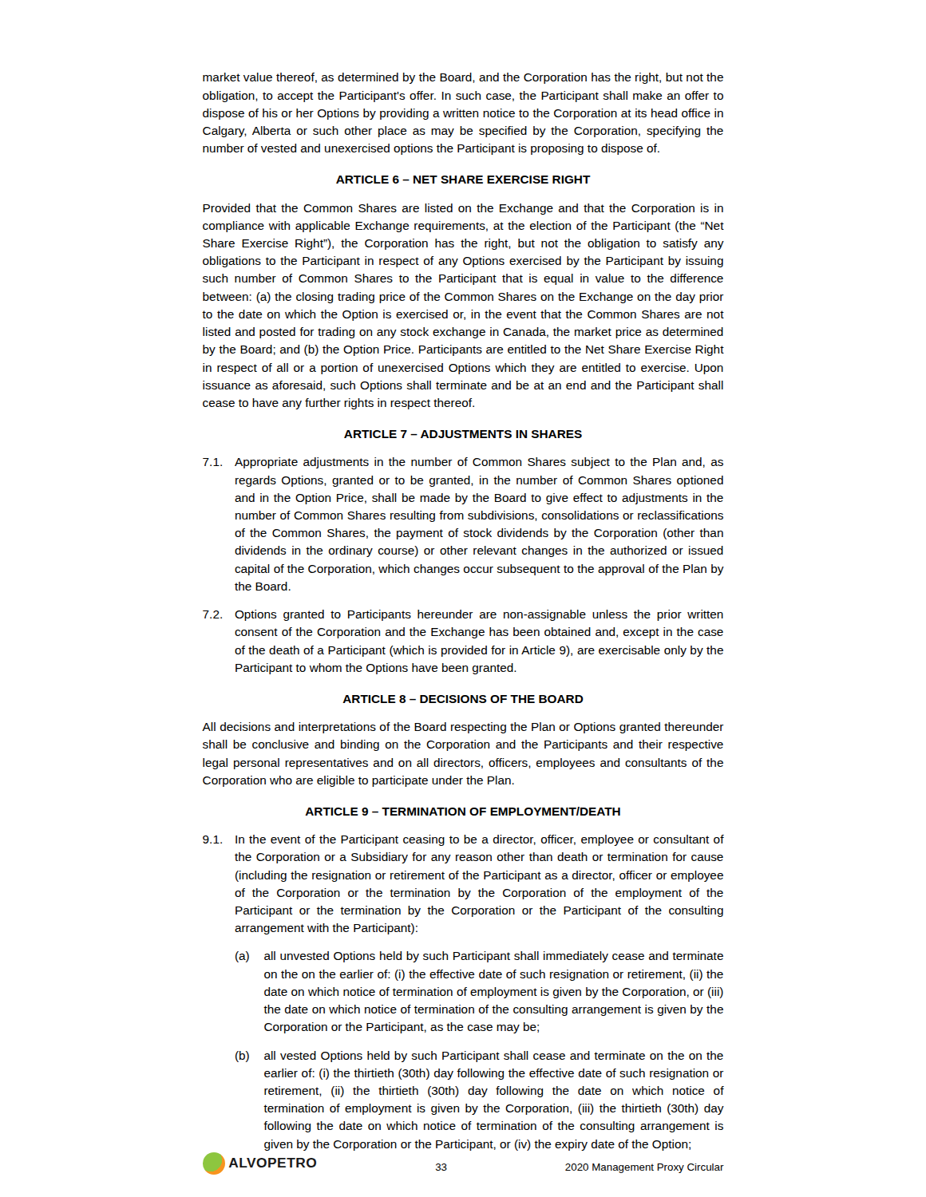market value thereof, as determined by the Board, and the Corporation has the right, but not the obligation, to accept the Participant's offer. In such case, the Participant shall make an offer to dispose of his or her Options by providing a written notice to the Corporation at its head office in Calgary, Alberta or such other place as may be specified by the Corporation, specifying the number of vested and unexercised options the Participant is proposing to dispose of.
ARTICLE 6 – NET SHARE EXERCISE RIGHT
Provided that the Common Shares are listed on the Exchange and that the Corporation is in compliance with applicable Exchange requirements, at the election of the Participant (the “Net Share Exercise Right”), the Corporation has the right, but not the obligation to satisfy any obligations to the Participant in respect of any Options exercised by the Participant by issuing such number of Common Shares to the Participant that is equal in value to the difference between: (a) the closing trading price of the Common Shares on the Exchange on the day prior to the date on which the Option is exercised or, in the event that the Common Shares are not listed and posted for trading on any stock exchange in Canada, the market price as determined by the Board; and (b) the Option Price. Participants are entitled to the Net Share Exercise Right in respect of all or a portion of unexercised Options which they are entitled to exercise. Upon issuance as aforesaid, such Options shall terminate and be at an end and the Participant shall cease to have any further rights in respect thereof.
ARTICLE 7 – ADJUSTMENTS IN SHARES
7.1.
Appropriate adjustments in the number of Common Shares subject to the Plan and, as regards Options, granted or to be granted, in the number of Common Shares optioned and in the Option Price, shall be made by the Board to give effect to adjustments in the number of Common Shares resulting from subdivisions, consolidations or reclassifications of the Common Shares, the payment of stock dividends by the Corporation (other than dividends in the ordinary course) or other relevant changes in the authorized or issued capital of the Corporation, which changes occur subsequent to the approval of the Plan by the Board.
7.2.
Options granted to Participants hereunder are non-assignable unless the prior written consent of the Corporation and the Exchange has been obtained and, except in the case of the death of a Participant (which is provided for in Article 9), are exercisable only by the Participant to whom the Options have been granted.
ARTICLE 8 – DECISIONS OF THE BOARD
All decisions and interpretations of the Board respecting the Plan or Options granted thereunder shall be conclusive and binding on the Corporation and the Participants and their respective legal personal representatives and on all directors, officers, employees and consultants of the Corporation who are eligible to participate under the Plan.
ARTICLE 9 – TERMINATION OF EMPLOYMENT/DEATH
9.1.
In the event of the Participant ceasing to be a director, officer, employee or consultant of the Corporation or a Subsidiary for any reason other than death or termination for cause (including the resignation or retirement of the Participant as a director, officer or employee of the Corporation or the termination by the Corporation of the employment of the Participant or the termination by the Corporation or the Participant of the consulting arrangement with the Participant):
(a)
all unvested Options held by such Participant shall immediately cease and terminate on the on the earlier of: (i) the effective date of such resignation or retirement, (ii) the date on which notice of termination of employment is given by the Corporation, or (iii) the date on which notice of termination of the consulting arrangement is given by the Corporation or the Participant, as the case may be;
(b)
all vested Options held by such Participant shall cease and terminate on the on the earlier of: (i) the thirtieth (30th) day following the effective date of such resignation or retirement, (ii) the thirtieth (30th) day following the date on which notice of termination of employment is given by the Corporation, (iii) the thirtieth (30th) day following the date on which notice of termination of the consulting arrangement is given by the Corporation or the Participant, or (iv) the expiry date of the Option;
ALVOPETRO
33
2020 Management Proxy Circular